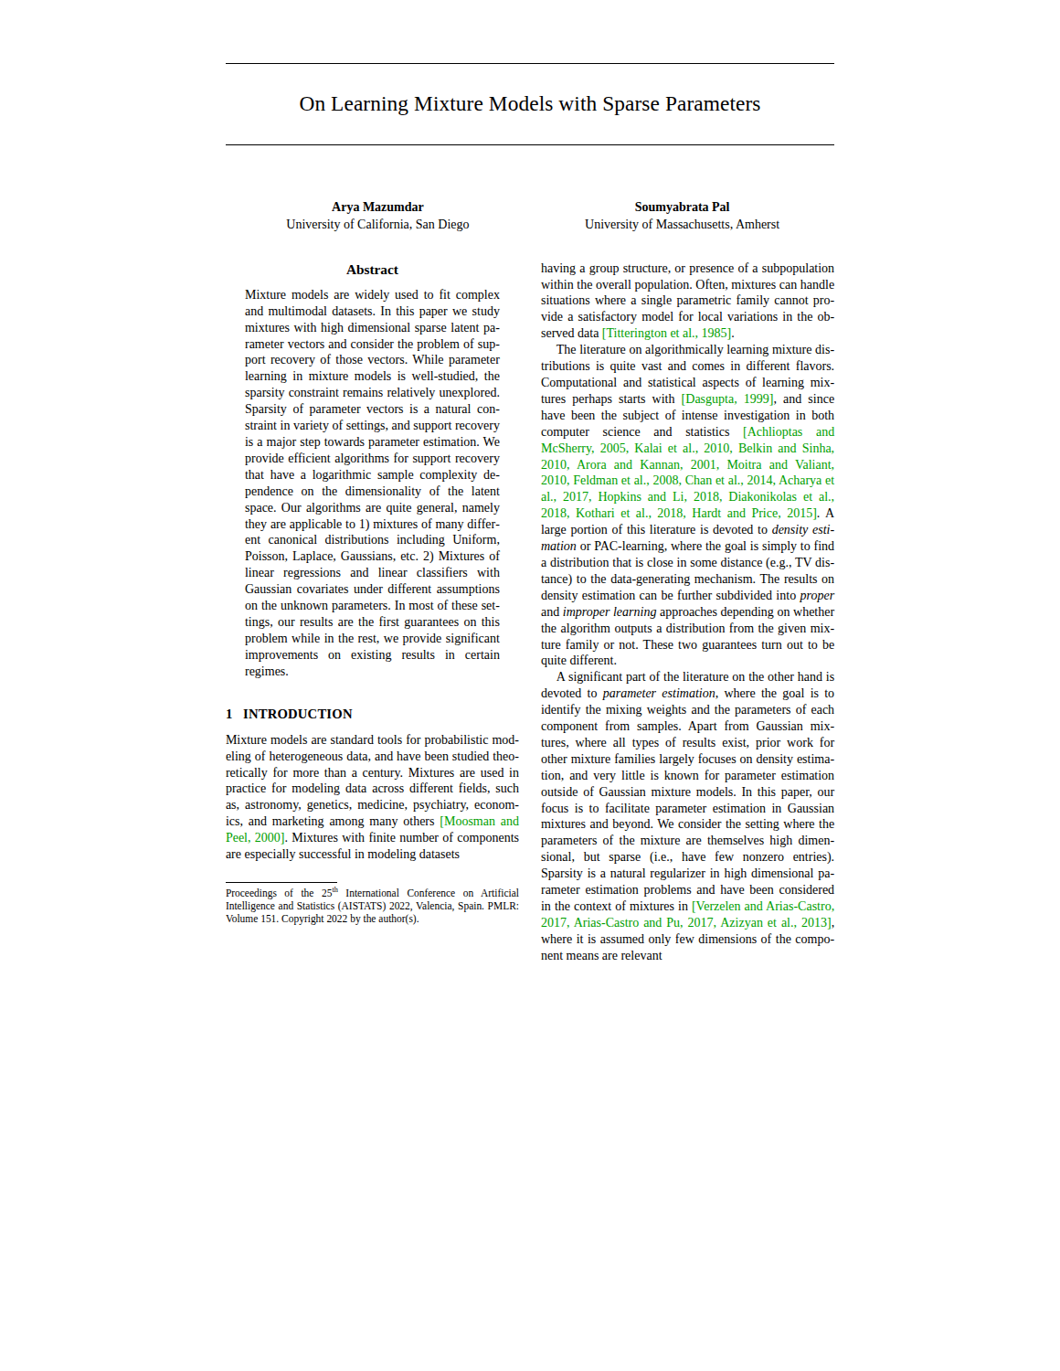On Learning Mixture Models with Sparse Parameters
Arya Mazumdar
University of California, San Diego
Soumyabrata Pal
University of Massachusetts, Amherst
Abstract
Mixture models are widely used to fit complex and multimodal datasets. In this paper we study mixtures with high dimensional sparse latent parameter vectors and consider the problem of support recovery of those vectors. While parameter learning in mixture models is well-studied, the sparsity constraint remains relatively unexplored. Sparsity of parameter vectors is a natural constraint in variety of settings, and support recovery is a major step towards parameter estimation. We provide efficient algorithms for support recovery that have a logarithmic sample complexity dependence on the dimensionality of the latent space. Our algorithms are quite general, namely they are applicable to 1) mixtures of many different canonical distributions including Uniform, Poisson, Laplace, Gaussians, etc. 2) Mixtures of linear regressions and linear classifiers with Gaussian covariates under different assumptions on the unknown parameters. In most of these settings, our results are the first guarantees on this problem while in the rest, we provide significant improvements on existing results in certain regimes.
1 INTRODUCTION
Mixture models are standard tools for probabilistic modeling of heterogeneous data, and have been studied theoretically for more than a century. Mixtures are used in practice for modeling data across different fields, such as, astronomy, genetics, medicine, psychiatry, economics, and marketing among many others [Moosman and Peel, 2000]. Mixtures with finite number of components are especially successful in modeling datasets
Proceedings of the 25th International Conference on Artificial Intelligence and Statistics (AISTATS) 2022, Valencia, Spain. PMLR: Volume 151. Copyright 2022 by the author(s).
having a group structure, or presence of a subpopulation within the overall population. Often, mixtures can handle situations where a single parametric family cannot provide a satisfactory model for local variations in the observed data [Titterington et al., 1985].
The literature on algorithmically learning mixture distributions is quite vast and comes in different flavors. Computational and statistical aspects of learning mixtures perhaps starts with [Dasgupta, 1999], and since have been the subject of intense investigation in both computer science and statistics [Achlioptas and McSherry, 2005, Kalai et al., 2010, Belkin and Sinha, 2010, Arora and Kannan, 2001, Moitra and Valiant, 2010, Feldman et al., 2008, Chan et al., 2014, Acharya et al., 2017, Hopkins and Li, 2018, Diakonikolas et al., 2018, Kothari et al., 2018, Hardt and Price, 2015]. A large portion of this literature is devoted to density estimation or PAC-learning, where the goal is simply to find a distribution that is close in some distance (e.g., TV distance) to the data-generating mechanism. The results on density estimation can be further subdivided into proper and improper learning approaches depending on whether the algorithm outputs a distribution from the given mixture family or not. These two guarantees turn out to be quite different.
A significant part of the literature on the other hand is devoted to parameter estimation, where the goal is to identify the mixing weights and the parameters of each component from samples. Apart from Gaussian mixtures, where all types of results exist, prior work for other mixture families largely focuses on density estimation, and very little is known for parameter estimation outside of Gaussian mixture models. In this paper, our focus is to facilitate parameter estimation in Gaussian mixtures and beyond. We consider the setting where the parameters of the mixture are themselves high dimensional, but sparse (i.e., have few nonzero entries). Sparsity is a natural regularizer in high dimensional parameter estimation problems and have been considered in the context of mixtures in [Verzelen and Arias-Castro, 2017, Arias-Castro and Pu, 2017, Azizyan et al., 2013], where it is assumed only few dimensions of the component means are relevant